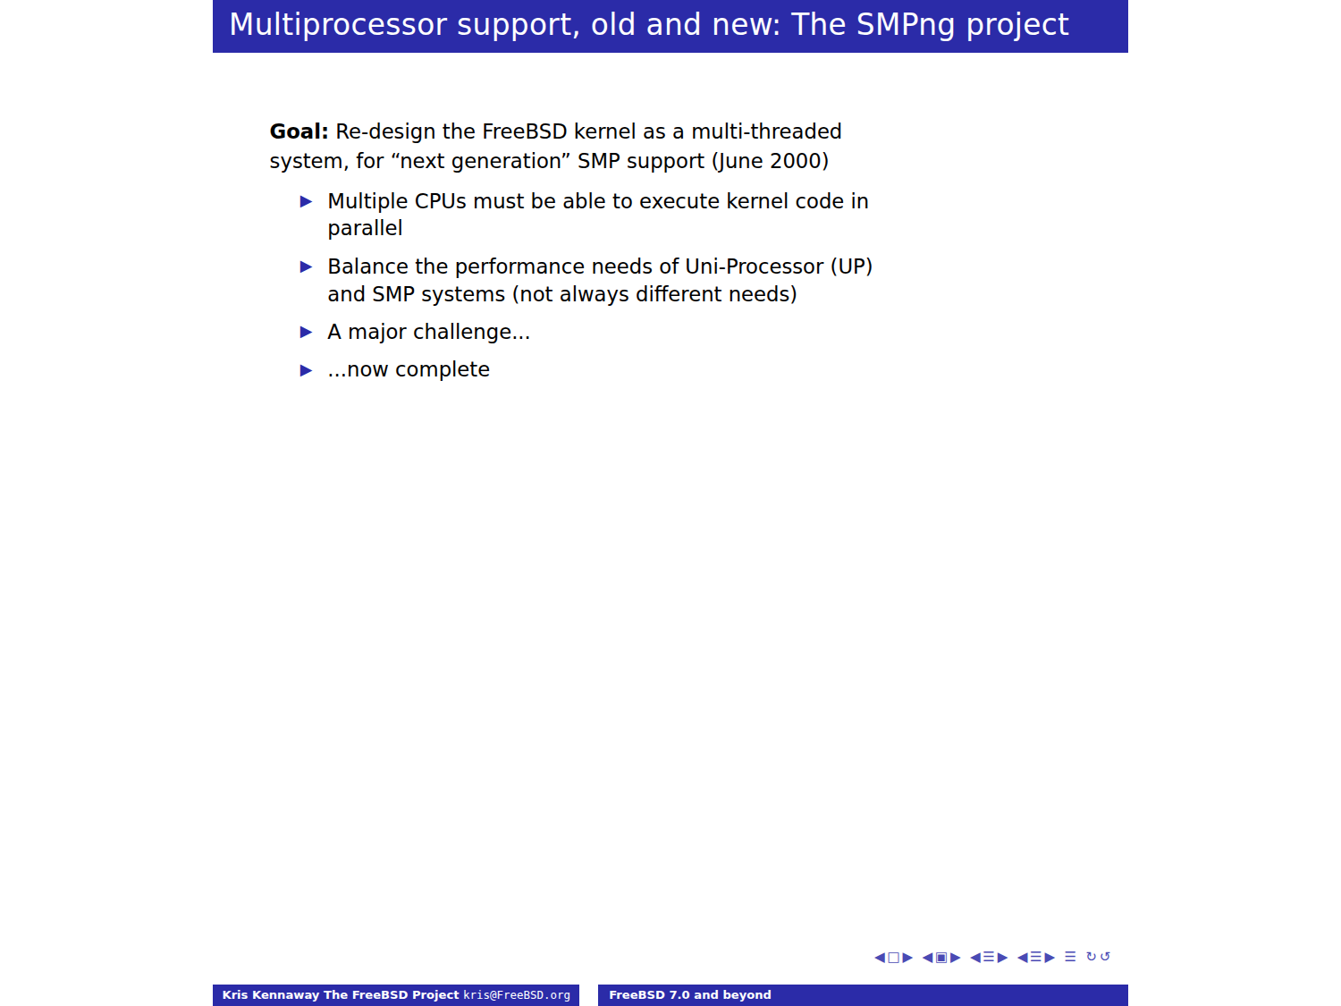Multiprocessor support, old and new: The SMPng project
Goal: Re-design the FreeBSD kernel as a multi-threaded system, for “next generation” SMP support (June 2000)
Multiple CPUs must be able to execute kernel code in parallel
Balance the performance needs of Uni-Processor (UP) and SMP systems (not always different needs)
A major challenge...
...now complete
◀□▶ ◀▣▶ ◀☰▶ ◀☰▶ ☰ ↻↺
Kris Kennaway The FreeBSD Project kris@FreeBSD.org
FreeBSD 7.0 and beyond